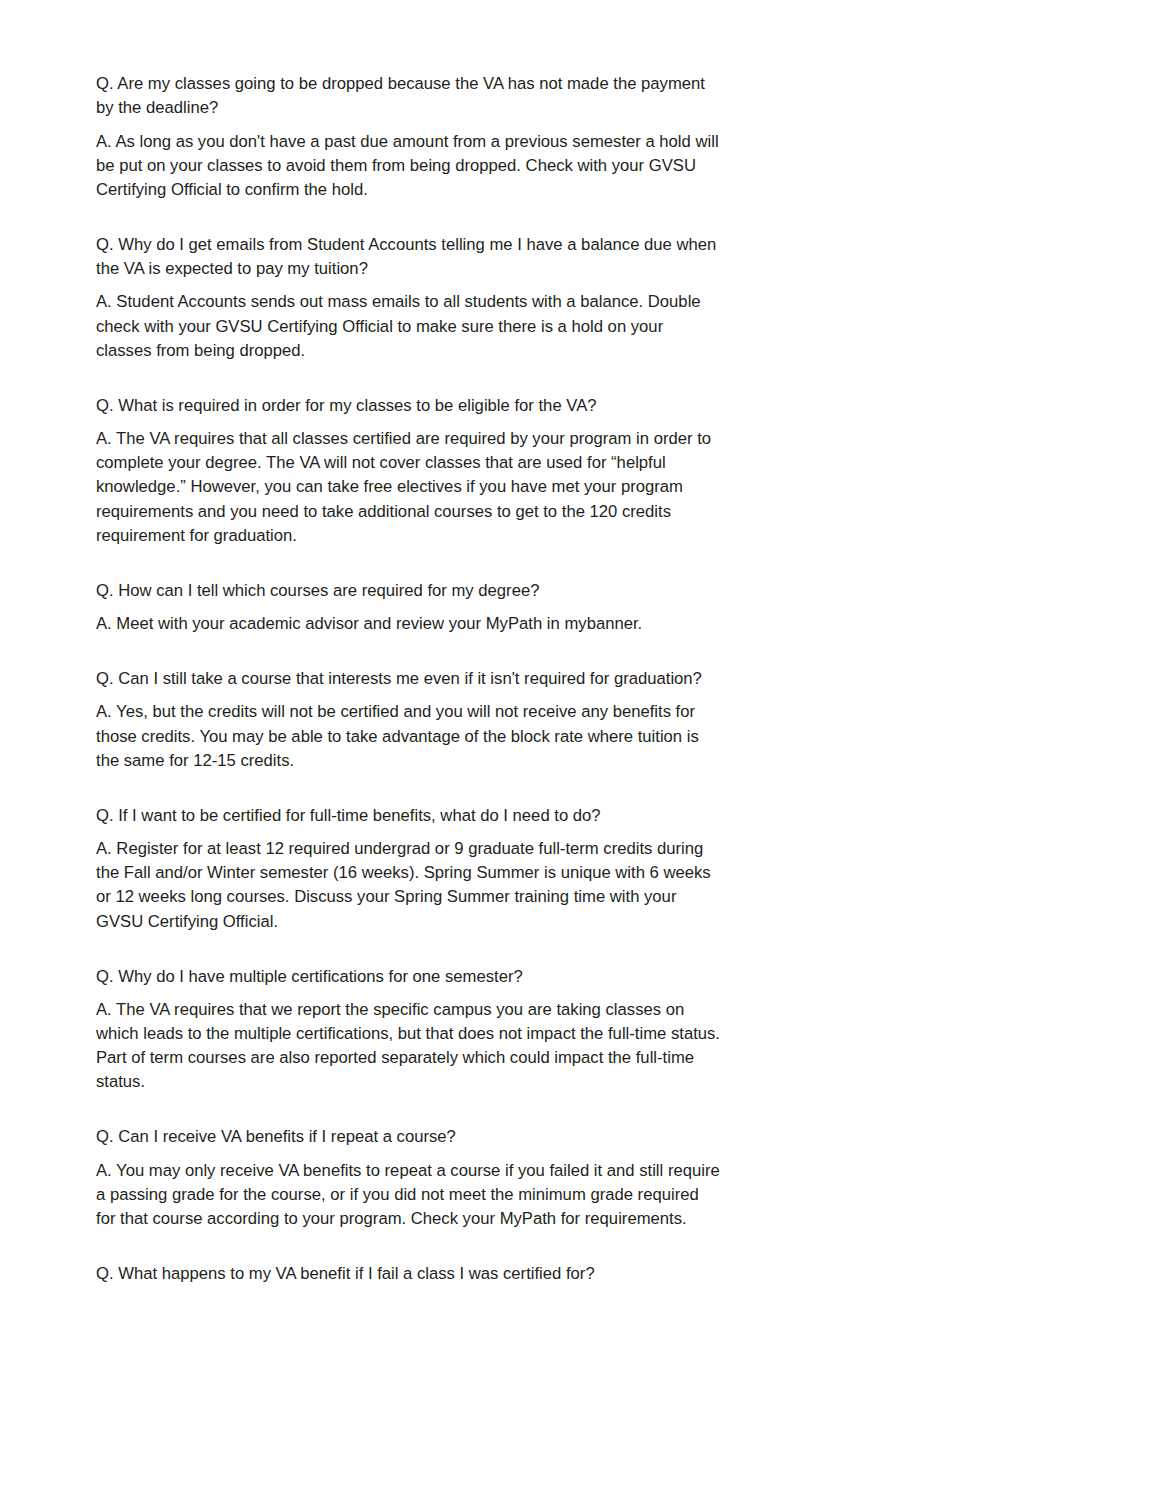Q. Are my classes going to be dropped because the VA has not made the payment by the deadline?
A. As long as you don't have a past due amount from a previous semester a hold will be put on your classes to avoid them from being dropped. Check with your GVSU Certifying Official to confirm the hold.
Q. Why do I get emails from Student Accounts telling me I have a balance due when the VA is expected to pay my tuition?
A. Student Accounts sends out mass emails to all students with a balance. Double check with your GVSU Certifying Official to make sure there is a hold on your classes from being dropped.
Q. What is required in order for my classes to be eligible for the VA?
A. The VA requires that all classes certified are required by your program in order to complete your degree. The VA will not cover classes that are used for “helpful knowledge.” However, you can take free electives if you have met your program requirements and you need to take additional courses to get to the 120 credits requirement for graduation.
Q. How can I tell which courses are required for my degree?
A. Meet with your academic advisor and review your MyPath in mybanner.
Q. Can I still take a course that interests me even if it isn't required for graduation?
A. Yes, but the credits will not be certified and you will not receive any benefits for those credits. You may be able to take advantage of the block rate where tuition is the same for 12-15 credits.
Q. If I want to be certified for full-time benefits, what do I need to do?
A. Register for at least 12 required undergrad or 9 graduate full-term credits during the Fall and/or Winter semester (16 weeks). Spring Summer is unique with 6 weeks or 12 weeks long courses. Discuss your Spring Summer training time with your GVSU Certifying Official.
Q. Why do I have multiple certifications for one semester?
A. The VA requires that we report the specific campus you are taking classes on which leads to the multiple certifications, but that does not impact the full-time status. Part of term courses are also reported separately which could impact the full-time status.
Q. Can I receive VA benefits if I repeat a course?
A. You may only receive VA benefits to repeat a course if you failed it and still require a passing grade for the course, or if you did not meet the minimum grade required for that course according to your program. Check your MyPath for requirements.
Q. What happens to my VA benefit if I fail a class I was certified for?